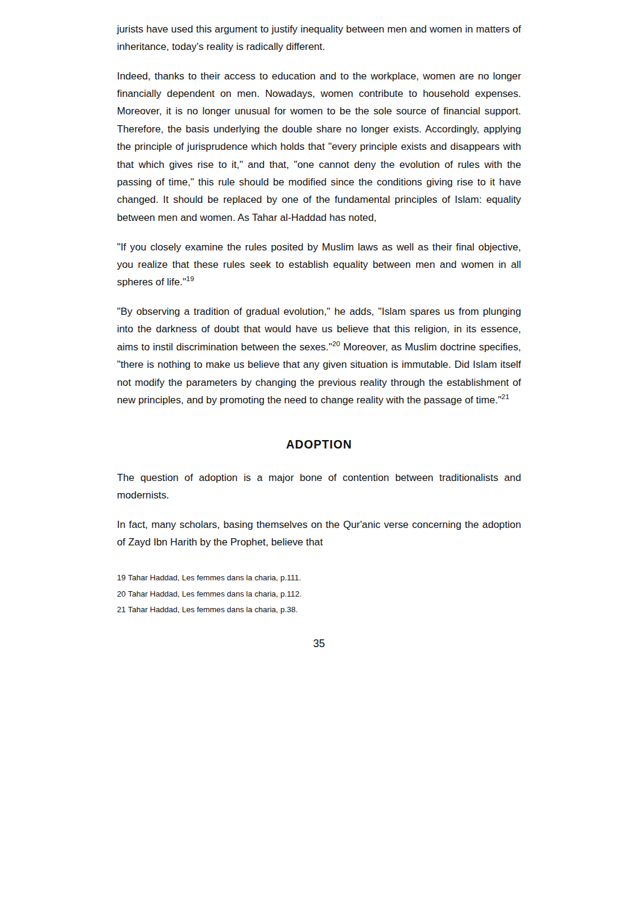jurists have used this argument to justify inequality between men and women in matters of inheritance, today's reality is radically different.
Indeed, thanks to their access to education and to the workplace, women are no longer financially dependent on men. Nowadays, women contribute to household expenses. Moreover, it is no longer unusual for women to be the sole source of financial support. Therefore, the basis underlying the double share no longer exists. Accordingly, applying the principle of jurisprudence which holds that "every principle exists and disappears with that which gives rise to it," and that, "one cannot deny the evolution of rules with the passing of time," this rule should be modified since the conditions giving rise to it have changed. It should be replaced by one of the fundamental principles of Islam: equality between men and women. As Tahar al-Haddad has noted,
"If you closely examine the rules posited by Muslim laws as well as their final objective, you realize that these rules seek to establish equality between men and women in all spheres of life."19
"By observing a tradition of gradual evolution," he adds, "Islam spares us from plunging into the darkness of doubt that would have us believe that this religion, in its essence, aims to instil discrimination between the sexes."20 Moreover, as Muslim doctrine specifies, "there is nothing to make us believe that any given situation is immutable. Did Islam itself not modify the parameters by changing the previous reality through the establishment of new principles, and by promoting the need to change reality with the passage of time."21
ADOPTION
The question of adoption is a major bone of contention between traditionalists and modernists.
In fact, many scholars, basing themselves on the Qur'anic verse concerning the adoption of Zayd Ibn Harith by the Prophet, believe that
19 Tahar Haddad, Les femmes dans la charia, p.111.
20 Tahar Haddad, Les femmes dans la charia, p.112.
21 Tahar Haddad, Les femmes dans la charia, p.38.
35